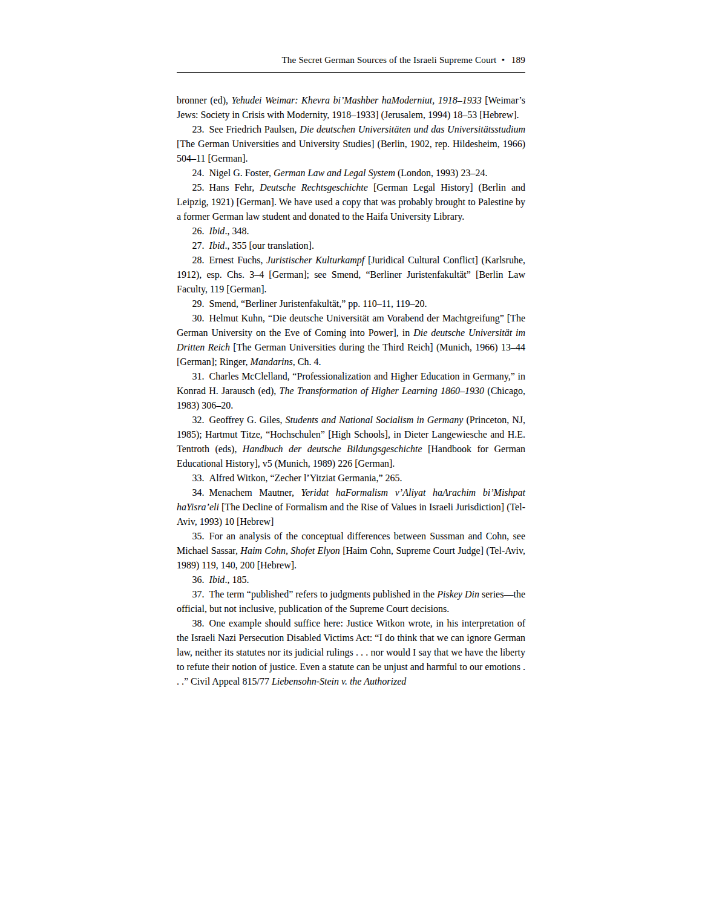The Secret German Sources of the Israeli Supreme Court•189
bronner (ed), Yehudei Weimar: Khevra bi’Mashber haModerniut, 1918–1933 [Weimar’s Jews: Society in Crisis with Modernity, 1918–1933] (Jerusalem, 1994) 18–53 [Hebrew].
23. See Friedrich Paulsen, Die deutschen Universitäten und das Universitätsstudium [The German Universities and University Studies] (Berlin, 1902, rep. Hildesheim, 1966) 504–11 [German].
24. Nigel G. Foster, German Law and Legal System (London, 1993) 23–24.
25. Hans Fehr, Deutsche Rechtsgeschichte [German Legal History] (Berlin and Leipzig, 1921) [German]. We have used a copy that was probably brought to Palestine by a former German law student and donated to the Haifa University Library.
26. Ibid., 348.
27. Ibid., 355 [our translation].
28. Ernest Fuchs, Juristischer Kulturkampf [Juridical Cultural Conflict] (Karlsruhe, 1912), esp. Chs. 3–4 [German]; see Smend, “Berliner Juristenfakultät” [Berlin Law Faculty, 119 [German].
29. Smend, “Berliner Juristenfakultät,” pp. 110–11, 119–20.
30. Helmut Kuhn, “Die deutsche Universität am Vorabend der Machtgreifung” [The German University on the Eve of Coming into Power], in Die deutsche Universität im Dritten Reich [The German Universities during the Third Reich] (Munich, 1966) 13–44 [German]; Ringer, Mandarins, Ch. 4.
31. Charles McClelland, “Professionalization and Higher Education in Germany,” in Konrad H. Jarausch (ed), The Transformation of Higher Learning 1860–1930 (Chicago, 1983) 306–20.
32. Geoffrey G. Giles, Students and National Socialism in Germany (Princeton, NJ, 1985); Hartmut Titze, “Hochschulen” [High Schools], in Dieter Langewiesche and H.E. Tentroth (eds), Handbuch der deutsche Bildungsgeschichte [Handbook for German Educational History], v5 (Munich, 1989) 226 [German].
33. Alfred Witkon, “Zecher l’Yitziat Germania,” 265.
34. Menachem Mautner, Yeridat haFormalism v’Aliyat haArachim bi’Mishpat haYisra’eli [The Decline of Formalism and the Rise of Values in Israeli Jurisdiction] (Tel-Aviv, 1993) 10 [Hebrew]
35. For an analysis of the conceptual differences between Sussman and Cohn, see Michael Sassar, Haim Cohn, Shofet Elyon [Haim Cohn, Supreme Court Judge] (Tel-Aviv, 1989) 119, 140, 200 [Hebrew].
36. Ibid., 185.
37. The term “published” refers to judgments published in the Piskey Din series—the official, but not inclusive, publication of the Supreme Court decisions.
38. One example should suffice here: Justice Witkon wrote, in his interpretation of the Israeli Nazi Persecution Disabled Victims Act: “I do think that we can ignore German law, neither its statutes nor its judicial rulings . . . nor would I say that we have the liberty to refute their notion of justice. Even a statute can be unjust and harmful to our emotions . . .” Civil Appeal 815/77 Liebensohn-Stein v. the Authorized